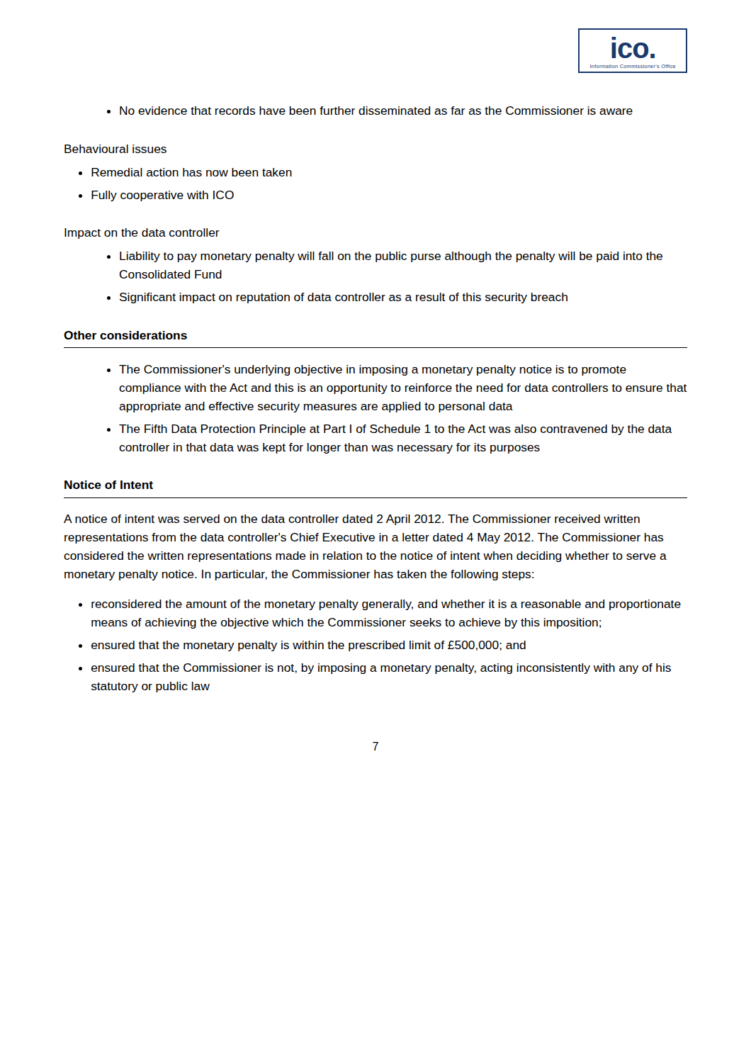ico.
Information Commissioner's Office
No evidence that records have been further disseminated as far as the Commissioner is aware
Behavioural issues
Remedial action has now been taken
Fully cooperative with ICO
Impact on the data controller
Liability to pay monetary penalty will fall on the public purse although the penalty will be paid into the Consolidated Fund
Significant impact on reputation of data controller as a result of this security breach
Other considerations
The Commissioner's underlying objective in imposing a monetary penalty notice is to promote compliance with the Act and this is an opportunity to reinforce the need for data controllers to ensure that appropriate and effective security measures are applied to personal data
The Fifth Data Protection Principle at Part I of Schedule 1 to the Act was also contravened by the data controller in that data was kept for longer than was necessary for its purposes
Notice of Intent
A notice of intent was served on the data controller dated 2 April 2012. The Commissioner received written representations from the data controller's Chief Executive in a letter dated 4 May 2012. The Commissioner has considered the written representations made in relation to the notice of intent when deciding whether to serve a monetary penalty notice. In particular, the Commissioner has taken the following steps:
reconsidered the amount of the monetary penalty generally, and whether it is a reasonable and proportionate means of achieving the objective which the Commissioner seeks to achieve by this imposition;
ensured that the monetary penalty is within the prescribed limit of £500,000; and
ensured that the Commissioner is not, by imposing a monetary penalty, acting inconsistently with any of his statutory or public law
7